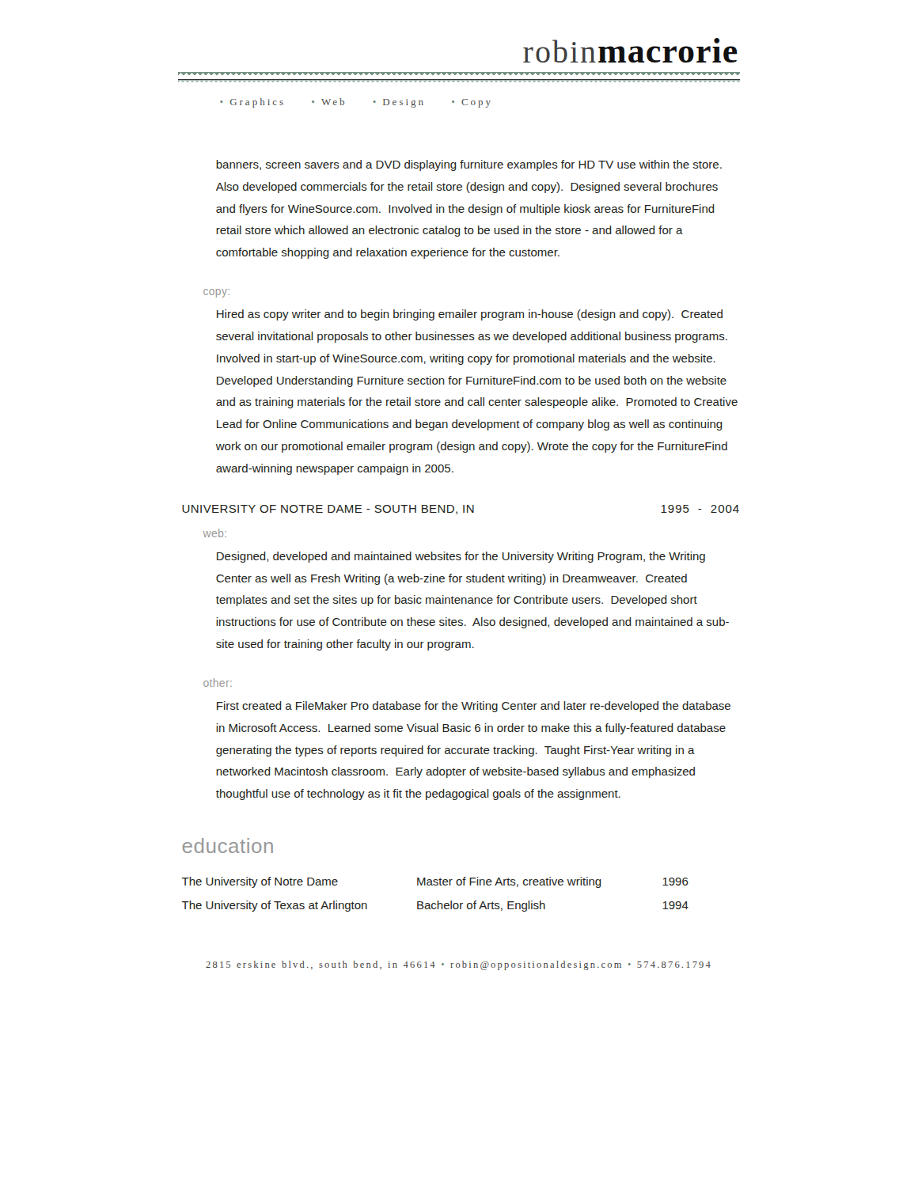robin macrorie
•Graphics •Web •Design •Copy
banners, screen savers and a DVD displaying furniture examples for HD TV use within the store. Also developed commercials for the retail store (design and copy). Designed several brochures and flyers for WineSource.com. Involved in the design of multiple kiosk areas for FurnitureFind retail store which allowed an electronic catalog to be used in the store - and allowed for a comfortable shopping and relaxation experience for the customer.
copy:
Hired as copy writer and to begin bringing emailer program in-house (design and copy). Created several invitational proposals to other businesses as we developed additional business programs. Involved in start-up of WineSource.com, writing copy for promotional materials and the website. Developed Understanding Furniture section for FurnitureFind.com to be used both on the website and as training materials for the retail store and call center salespeople alike. Promoted to Creative Lead for Online Communications and began development of company blog as well as continuing work on our promotional emailer program (design and copy). Wrote the copy for the FurnitureFind award-winning newspaper campaign in 2005.
UNIVERSITY OF NOTRE DAME - SOUTH BEND, IN 1995-2004
web:
Designed, developed and maintained websites for the University Writing Program, the Writing Center as well as Fresh Writing (a web-zine for student writing) in Dreamweaver. Created templates and set the sites up for basic maintenance for Contribute users. Developed short instructions for use of Contribute on these sites. Also designed, developed and maintained a sub-site used for training other faculty in our program.
other:
First created a FileMaker Pro database for the Writing Center and later re-developed the database in Microsoft Access. Learned some Visual Basic 6 in order to make this a fully-featured database generating the types of reports required for accurate tracking. Taught First-Year writing in a networked Macintosh classroom. Early adopter of website-based syllabus and emphasized thoughtful use of technology as it fit the pedagogical goals of the assignment.
education
| The University of Notre Dame | Master of Fine Arts, creative writing | 1996 |
| The University of Texas at Arlington | Bachelor of Arts, English | 1994 |
2815 erskine blvd., south bend, in 46614 • robin@oppositionaldesign.com • 574.876.1794